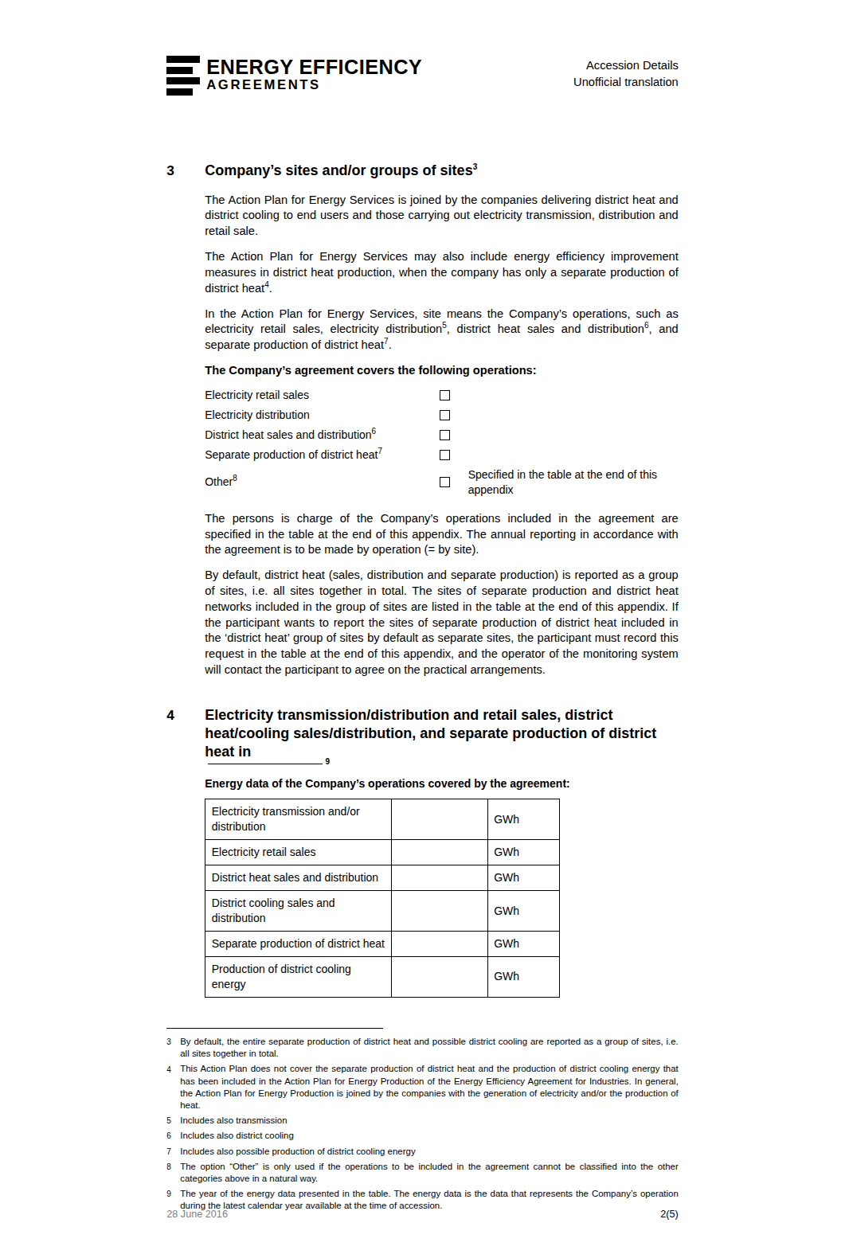ENERGY EFFICIENCY
AGREEMENTS
Accession Details
Unofficial translation
3
Company’s sites and/or groups of sites3
The Action Plan for Energy Services is joined by the companies delivering district heat and district cooling to end users and those carrying out electricity transmission, distribution and retail sale.
The Action Plan for Energy Services may also include energy efficiency improvement measures in district heat production, when the company has only a separate production of district heat4.
In the Action Plan for Energy Services, site means the Company’s operations, such as electricity retail sales, electricity distribution5, district heat sales and distribution6, and separate production of district heat7.
The Company’s agreement covers the following operations:
Electricity retail sales
Electricity distribution
District heat sales and distribution6
Separate production of district heat7
Other8 Specified in the table at the end of this appendix
The persons is charge of the Company’s operations included in the agreement are specified in the table at the end of this appendix. The annual reporting in accordance with the agreement is to be made by operation (= by site).
By default, district heat (sales, distribution and separate production) is reported as a group of sites, i.e. all sites together in total. The sites of separate production and district heat networks included in the group of sites are listed in the table at the end of this appendix. If the participant wants to report the sites of separate production of district heat included in the ‘district heat’ group of sites by default as separate sites, the participant must record this request in the table at the end of this appendix, and the operator of the monitoring system will contact the participant to agree on the practical arrangements.
4
Electricity transmission/distribution and retail sales, district heat/cooling sales/distribution, and separate production of district heat in9
Energy data of the Company’s operations covered by the agreement:
| Electricity transmission and/or distribution | | GWh |
| Electricity retail sales | | GWh |
| District heat sales and distribution | | GWh |
| District cooling sales and distribution | | GWh |
| Separate production of district heat | | GWh |
| Production of district cooling energy | | GWh |
3
By default, the entire separate production of district heat and possible district cooling are reported as a group of sites, i.e. all sites together in total.
4
This Action Plan does not cover the separate production of district heat and the production of district cooling energy that has been included in the Action Plan for Energy Production of the Energy Efficiency Agreement for Industries. In general, the Action Plan for Energy Production is joined by the companies with the generation of electricity and/or the production of heat.
5
Includes also transmission
6
Includes also district cooling
7
Includes also possible production of district cooling energy
8
The option “Other” is only used if the operations to be included in the agreement cannot be classified into the other categories above in a natural way.
9
The year of the energy data presented in the table. The energy data is the data that represents the Company’s operation during the latest calendar year available at the time of accession.
28 June 2016 2(5)